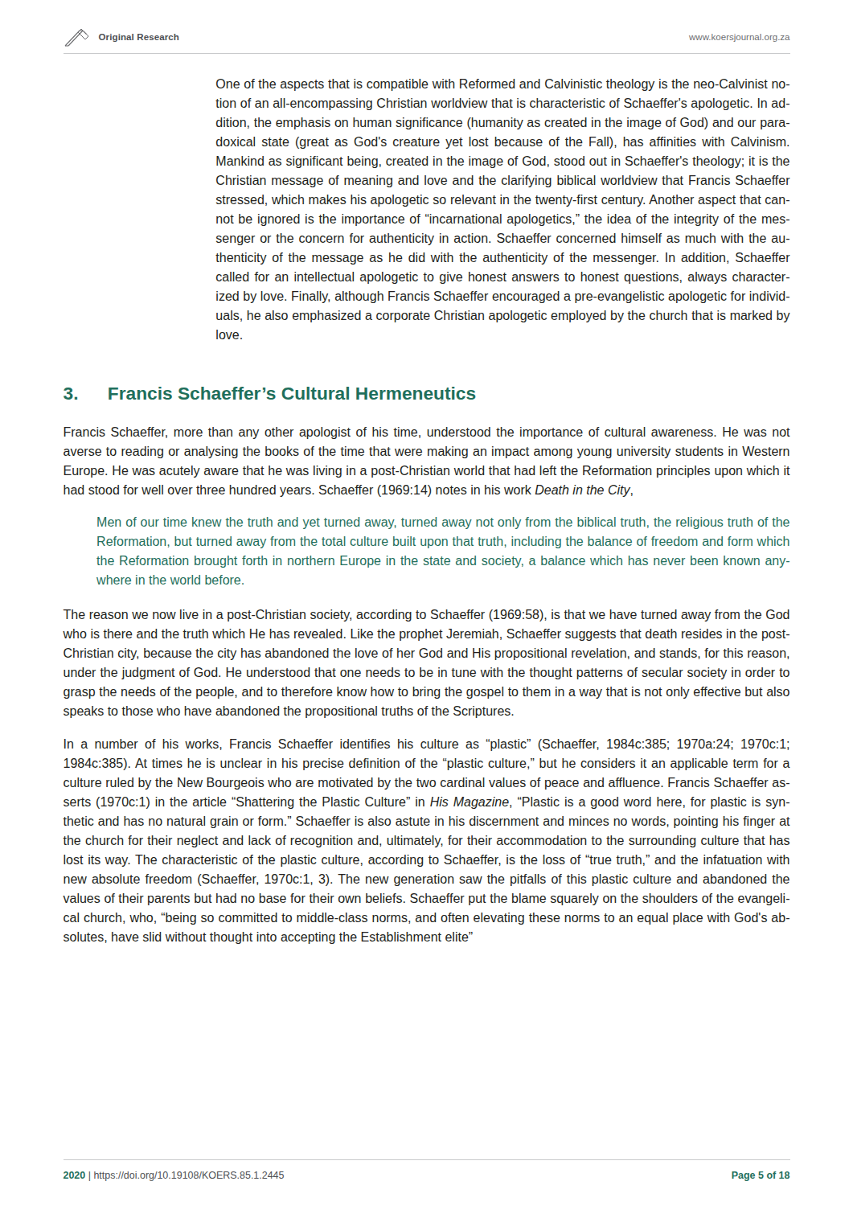Original Research
www.koersjournal.org.za
One of the aspects that is compatible with Reformed and Calvinistic theology is the neo-Calvinist notion of an all-encompassing Christian worldview that is characteristic of Schaeffer's apologetic. In addition, the emphasis on human significance (humanity as created in the image of God) and our paradoxical state (great as God's creature yet lost because of the Fall), has affinities with Calvinism. Mankind as significant being, created in the image of God, stood out in Schaeffer's theology; it is the Christian message of meaning and love and the clarifying biblical worldview that Francis Schaeffer stressed, which makes his apologetic so relevant in the twenty-first century. Another aspect that cannot be ignored is the importance of “incarnational apologetics,” the idea of the integrity of the messenger or the concern for authenticity in action. Schaeffer concerned himself as much with the authenticity of the message as he did with the authenticity of the messenger. In addition, Schaeffer called for an intellectual apologetic to give honest answers to honest questions, always characterized by love. Finally, although Francis Schaeffer encouraged a pre-evangelistic apologetic for individuals, he also emphasized a corporate Christian apologetic employed by the church that is marked by love.
3. Francis Schaeffer’s Cultural Hermeneutics
Francis Schaeffer, more than any other apologist of his time, understood the importance of cultural awareness. He was not averse to reading or analysing the books of the time that were making an impact among young university students in Western Europe. He was acutely aware that he was living in a post-Christian world that had left the Reformation principles upon which it had stood for well over three hundred years. Schaeffer (1969:14) notes in his work Death in the City,
Men of our time knew the truth and yet turned away, turned away not only from the biblical truth, the religious truth of the Reformation, but turned away from the total culture built upon that truth, including the balance of freedom and form which the Reformation brought forth in northern Europe in the state and society, a balance which has never been known anywhere in the world before.
The reason we now live in a post-Christian society, according to Schaeffer (1969:58), is that we have turned away from the God who is there and the truth which He has revealed. Like the prophet Jeremiah, Schaeffer suggests that death resides in the post-Christian city, because the city has abandoned the love of her God and His propositional revelation, and stands, for this reason, under the judgment of God. He understood that one needs to be in tune with the thought patterns of secular society in order to grasp the needs of the people, and to therefore know how to bring the gospel to them in a way that is not only effective but also speaks to those who have abandoned the propositional truths of the Scriptures.
In a number of his works, Francis Schaeffer identifies his culture as “plastic” (Schaeffer, 1984c:385; 1970a:24; 1970c:1; 1984c:385). At times he is unclear in his precise definition of the “plastic culture,” but he considers it an applicable term for a culture ruled by the New Bourgeois who are motivated by the two cardinal values of peace and affluence. Francis Schaeffer asserts (1970c:1) in the article “Shattering the Plastic Culture” in His Magazine, “Plastic is a good word here, for plastic is synthetic and has no natural grain or form.” Schaeffer is also astute in his discernment and minces no words, pointing his finger at the church for their neglect and lack of recognition and, ultimately, for their accommodation to the surrounding culture that has lost its way. The characteristic of the plastic culture, according to Schaeffer, is the loss of “true truth,” and the infatuation with new absolute freedom (Schaeffer, 1970c:1, 3). The new generation saw the pitfalls of this plastic culture and abandoned the values of their parents but had no base for their own beliefs. Schaeffer put the blame squarely on the shoulders of the evangelical church, who, “being so committed to middle-class norms, and often elevating these norms to an equal place with God's absolutes, have slid without thought into accepting the Establishment elite”
2020 | https://doi.org/10.19108/KOERS.85.1.2445
Page 5 of 18